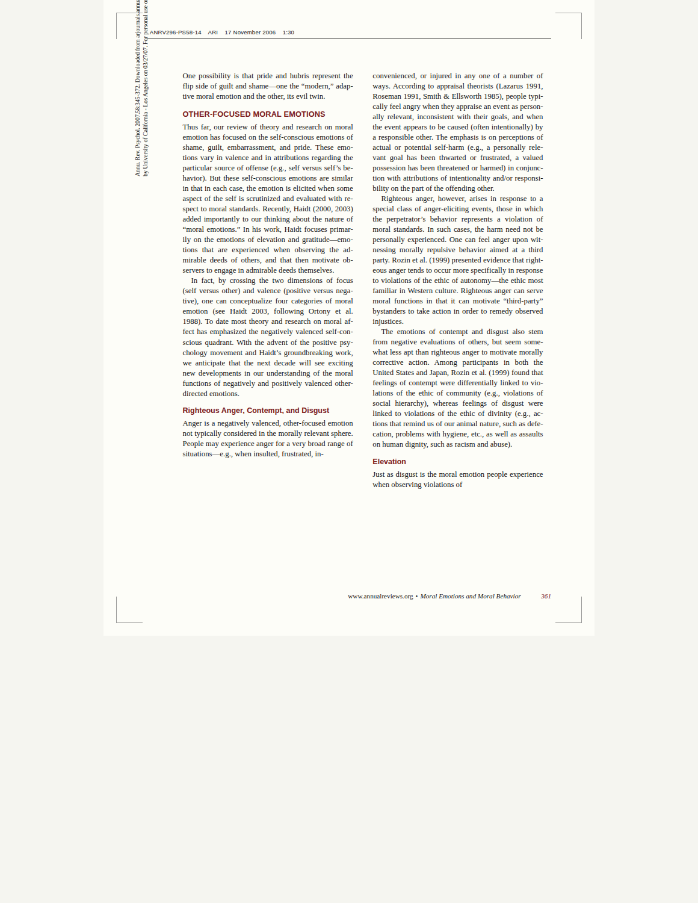ANRV296-PS58-14 ARI 17 November 2006 1:30
Annu. Rev. Psychol. 2007.58:345-372. Downloaded from arjournals.annualreviews.org
by University of California - Los Angeles on 03/27/07. For personal use only.
One possibility is that pride and hubris represent the flip side of guilt and shame—one the “modern,” adaptive moral emotion and the other, its evil twin.
OTHER-FOCUSED MORAL EMOTIONS
Thus far, our review of theory and research on moral emotion has focused on the self-conscious emotions of shame, guilt, embarrassment, and pride. These emotions vary in valence and in attributions regarding the particular source of offense (e.g., self versus self’s behavior). But these self-conscious emotions are similar in that in each case, the emotion is elicited when some aspect of the self is scrutinized and evaluated with respect to moral standards. Recently, Haidt (2000, 2003) added importantly to our thinking about the nature of “moral emotions.” In his work, Haidt focuses primarily on the emotions of elevation and gratitude—emotions that are experienced when observing the admirable deeds of others, and that then motivate observers to engage in admirable deeds themselves.
In fact, by crossing the two dimensions of focus (self versus other) and valence (positive versus negative), one can conceptualize four categories of moral emotion (see Haidt 2003, following Ortony et al. 1988). To date most theory and research on moral affect has emphasized the negatively valenced self-conscious quadrant. With the advent of the positive psychology movement and Haidt’s groundbreaking work, we anticipate that the next decade will see exciting new developments in our understanding of the moral functions of negatively and positively valenced other-directed emotions.
Righteous Anger, Contempt, and Disgust
Anger is a negatively valenced, other-focused emotion not typically considered in the morally relevant sphere. People may experience anger for a very broad range of situations—e.g., when insulted, frustrated, in-
convenienced, or injured in any one of a number of ways. According to appraisal theorists (Lazarus 1991, Roseman 1991, Smith & Ellsworth 1985), people typically feel angry when they appraise an event as personally relevant, inconsistent with their goals, and when the event appears to be caused (often intentionally) by a responsible other. The emphasis is on perceptions of actual or potential self-harm (e.g., a personally relevant goal has been thwarted or frustrated, a valued possession has been threatened or harmed) in conjunction with attributions of intentionality and/or responsibility on the part of the offending other.
Righteous anger, however, arises in response to a special class of anger-eliciting events, those in which the perpetrator’s behavior represents a violation of moral standards. In such cases, the harm need not be personally experienced. One can feel anger upon witnessing morally repulsive behavior aimed at a third party. Rozin et al. (1999) presented evidence that righteous anger tends to occur more specifically in response to violations of the ethic of autonomy—the ethic most familiar in Western culture. Righteous anger can serve moral functions in that it can motivate “third-party” bystanders to take action in order to remedy observed injustices.
The emotions of contempt and disgust also stem from negative evaluations of others, but seem somewhat less apt than righteous anger to motivate morally corrective action. Among participants in both the United States and Japan, Rozin et al. (1999) found that feelings of contempt were differentially linked to violations of the ethic of community (e.g., violations of social hierarchy), whereas feelings of disgust were linked to violations of the ethic of divinity (e.g., actions that remind us of our animal nature, such as defecation, problems with hygiene, etc., as well as assaults on human dignity, such as racism and abuse).
Elevation
Just as disgust is the moral emotion people experience when observing violations of
www.annualreviews.org•Moral Emotions and Moral Behavior 361